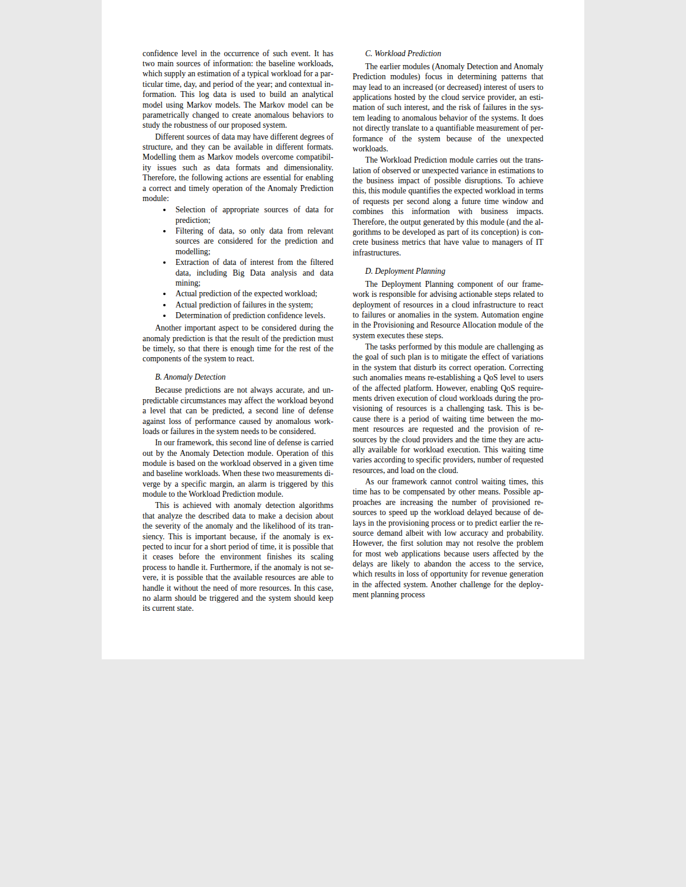confidence level in the occurrence of such event. It has two main sources of information: the baseline workloads, which supply an estimation of a typical workload for a particular time, day, and period of the year; and contextual information. This log data is used to build an analytical model using Markov models. The Markov model can be parametrically changed to create anomalous behaviors to study the robustness of our proposed system.
Different sources of data may have different degrees of structure, and they can be available in different formats. Modelling them as Markov models overcome compatibility issues such as data formats and dimensionality. Therefore, the following actions are essential for enabling a correct and timely operation of the Anomaly Prediction module:
Selection of appropriate sources of data for prediction;
Filtering of data, so only data from relevant sources are considered for the prediction and modelling;
Extraction of data of interest from the filtered data, including Big Data analysis and data mining;
Actual prediction of the expected workload;
Actual prediction of failures in the system;
Determination of prediction confidence levels.
Another important aspect to be considered during the anomaly prediction is that the result of the prediction must be timely, so that there is enough time for the rest of the components of the system to react.
B. Anomaly Detection
Because predictions are not always accurate, and unpredictable circumstances may affect the workload beyond a level that can be predicted, a second line of defense against loss of performance caused by anomalous workloads or failures in the system needs to be considered.
In our framework, this second line of defense is carried out by the Anomaly Detection module. Operation of this module is based on the workload observed in a given time and baseline workloads. When these two measurements diverge by a specific margin, an alarm is triggered by this module to the Workload Prediction module.
This is achieved with anomaly detection algorithms that analyze the described data to make a decision about the severity of the anomaly and the likelihood of its transiency. This is important because, if the anomaly is expected to incur for a short period of time, it is possible that it ceases before the environment finishes its scaling process to handle it. Furthermore, if the anomaly is not severe, it is possible that the available resources are able to handle it without the need of more resources. In this case, no alarm should be triggered and the system should keep its current state.
C. Workload Prediction
The earlier modules (Anomaly Detection and Anomaly Prediction modules) focus in determining patterns that may lead to an increased (or decreased) interest of users to applications hosted by the cloud service provider, an estimation of such interest, and the risk of failures in the system leading to anomalous behavior of the systems. It does not directly translate to a quantifiable measurement of performance of the system because of the unexpected workloads.
The Workload Prediction module carries out the translation of observed or unexpected variance in estimations to the business impact of possible disruptions. To achieve this, this module quantifies the expected workload in terms of requests per second along a future time window and combines this information with business impacts. Therefore, the output generated by this module (and the algorithms to be developed as part of its conception) is concrete business metrics that have value to managers of IT infrastructures.
D. Deployment Planning
The Deployment Planning component of our framework is responsible for advising actionable steps related to deployment of resources in a cloud infrastructure to react to failures or anomalies in the system. Automation engine in the Provisioning and Resource Allocation module of the system executes these steps.
The tasks performed by this module are challenging as the goal of such plan is to mitigate the effect of variations in the system that disturb its correct operation. Correcting such anomalies means re-establishing a QoS level to users of the affected platform. However, enabling QoS requirements driven execution of cloud workloads during the provisioning of resources is a challenging task. This is because there is a period of waiting time between the moment resources are requested and the provision of resources by the cloud providers and the time they are actually available for workload execution. This waiting time varies according to specific providers, number of requested resources, and load on the cloud.
As our framework cannot control waiting times, this time has to be compensated by other means. Possible approaches are increasing the number of provisioned resources to speed up the workload delayed because of delays in the provisioning process or to predict earlier the resource demand albeit with low accuracy and probability. However, the first solution may not resolve the problem for most web applications because users affected by the delays are likely to abandon the access to the service, which results in loss of opportunity for revenue generation in the affected system. Another challenge for the deployment planning process